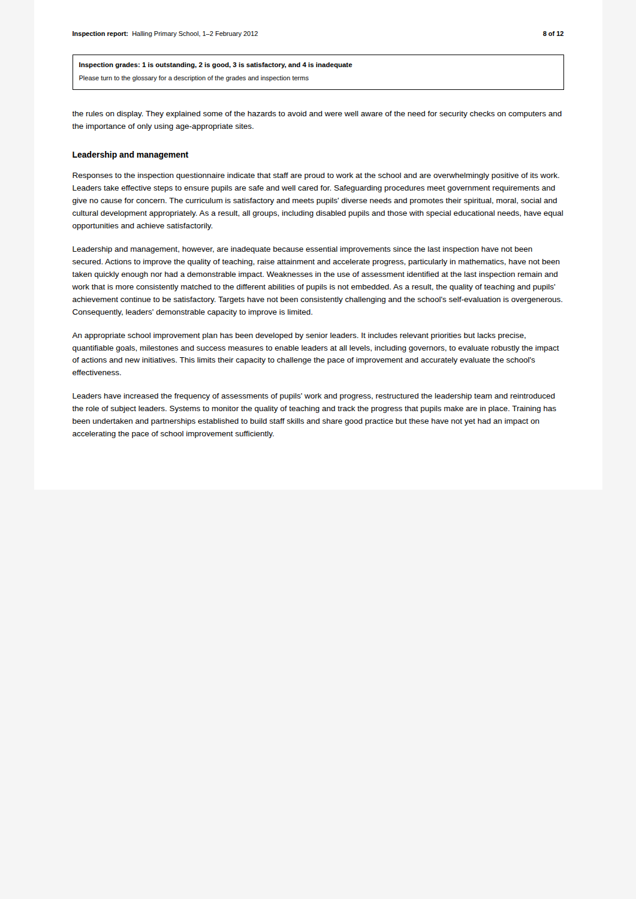Inspection report: Halling Primary School, 1–2 February 2012
8 of 12
Inspection grades: 1 is outstanding, 2 is good, 3 is satisfactory, and 4 is inadequate
Please turn to the glossary for a description of the grades and inspection terms
the rules on display. They explained some of the hazards to avoid and were well aware of the need for security checks on computers and the importance of only using age-appropriate sites.
Leadership and management
Responses to the inspection questionnaire indicate that staff are proud to work at the school and are overwhelmingly positive of its work. Leaders take effective steps to ensure pupils are safe and well cared for. Safeguarding procedures meet government requirements and give no cause for concern. The curriculum is satisfactory and meets pupils' diverse needs and promotes their spiritual, moral, social and cultural development appropriately. As a result, all groups, including disabled pupils and those with special educational needs, have equal opportunities and achieve satisfactorily.
Leadership and management, however, are inadequate because essential improvements since the last inspection have not been secured. Actions to improve the quality of teaching, raise attainment and accelerate progress, particularly in mathematics, have not been taken quickly enough nor had a demonstrable impact. Weaknesses in the use of assessment identified at the last inspection remain and work that is more consistently matched to the different abilities of pupils is not embedded. As a result, the quality of teaching and pupils' achievement continue to be satisfactory. Targets have not been consistently challenging and the school's self-evaluation is overgenerous. Consequently, leaders' demonstrable capacity to improve is limited.
An appropriate school improvement plan has been developed by senior leaders. It includes relevant priorities but lacks precise, quantifiable goals, milestones and success measures to enable leaders at all levels, including governors, to evaluate robustly the impact of actions and new initiatives. This limits their capacity to challenge the pace of improvement and accurately evaluate the school's effectiveness.
Leaders have increased the frequency of assessments of pupils' work and progress, restructured the leadership team and reintroduced the role of subject leaders. Systems to monitor the quality of teaching and track the progress that pupils make are in place. Training has been undertaken and partnerships established to build staff skills and share good practice but these have not yet had an impact on accelerating the pace of school improvement sufficiently.